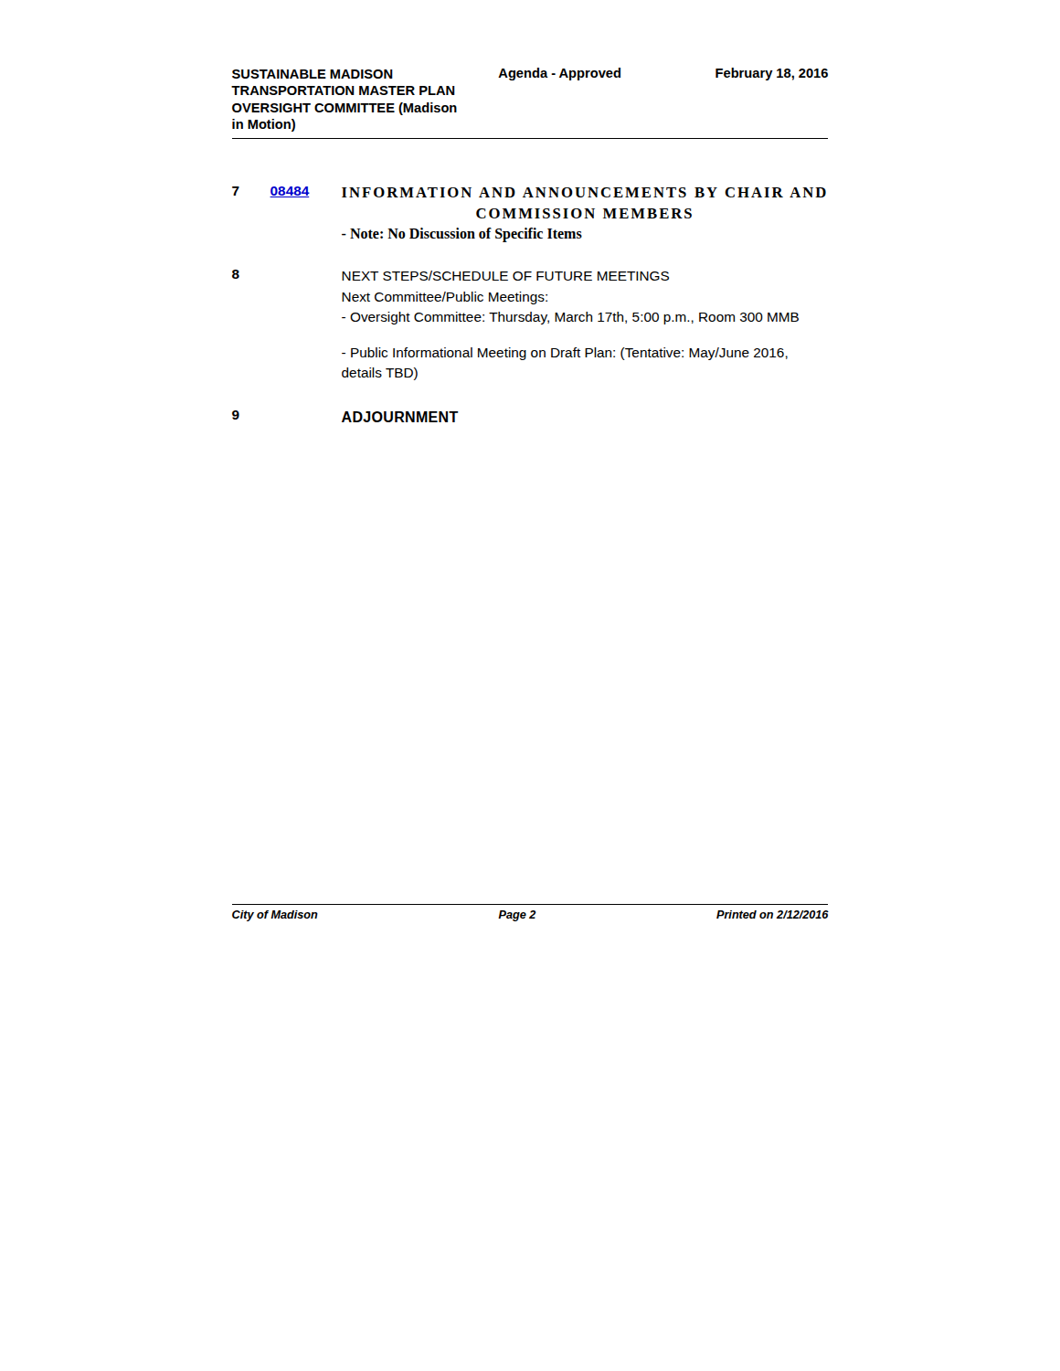SUSTAINABLE MADISON
TRANSPORTATION MASTER PLAN
OVERSIGHT COMMITTEE (Madison
in Motion)
Agenda - Approved
February 18, 2016
7
08484
INFORMATION AND ANNOUNCEMENTS BY CHAIR AND COMMISSION MEMBERS
- Note: No Discussion of Specific Items
8
NEXT STEPS/SCHEDULE OF FUTURE MEETINGS
Next Committee/Public Meetings:
- Oversight Committee: Thursday, March 17th, 5:00 p.m., Room 300 MMB
- Public Informational Meeting on Draft Plan: (Tentative: May/June 2016, details TBD)
9
ADJOURNMENT
City of Madison
Page 2
Printed on 2/12/2016